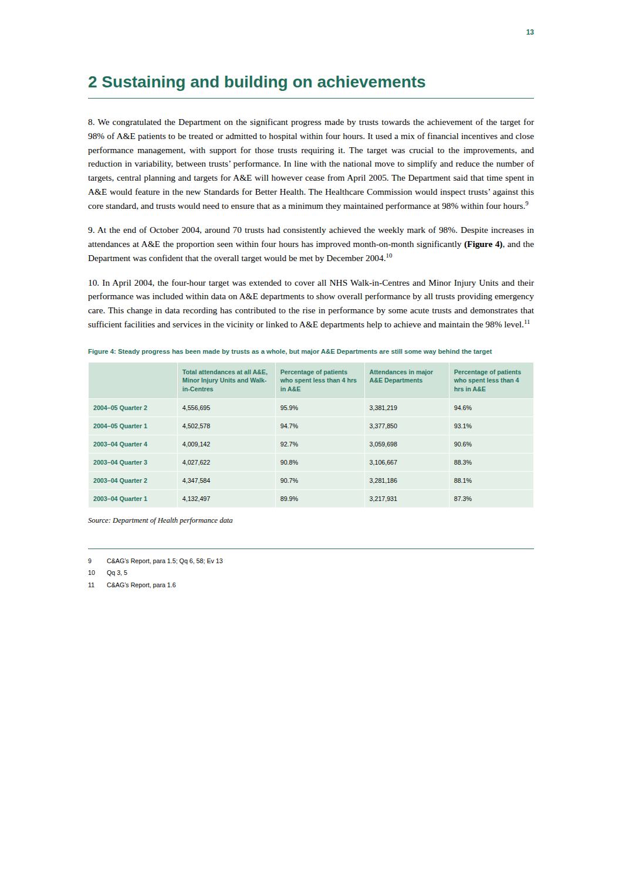13
2 Sustaining and building on achievements
8. We congratulated the Department on the significant progress made by trusts towards the achievement of the target for 98% of A&E patients to be treated or admitted to hospital within four hours. It used a mix of financial incentives and close performance management, with support for those trusts requiring it. The target was crucial to the improvements, and reduction in variability, between trusts’ performance. In line with the national move to simplify and reduce the number of targets, central planning and targets for A&E will however cease from April 2005. The Department said that time spent in A&E would feature in the new Standards for Better Health. The Healthcare Commission would inspect trusts’ against this core standard, and trusts would need to ensure that as a minimum they maintained performance at 98% within four hours.9
9. At the end of October 2004, around 70 trusts had consistently achieved the weekly mark of 98%. Despite increases in attendances at A&E the proportion seen within four hours has improved month-on-month significantly (Figure 4), and the Department was confident that the overall target would be met by December 2004.10
10. In April 2004, the four-hour target was extended to cover all NHS Walk-in-Centres and Minor Injury Units and their performance was included within data on A&E departments to show overall performance by all trusts providing emergency care. This change in data recording has contributed to the rise in performance by some acute trusts and demonstrates that sufficient facilities and services in the vicinity or linked to A&E departments help to achieve and maintain the 98% level.11
Figure 4: Steady progress has been made by trusts as a whole, but major A&E Departments are still some way behind the target
| | Total attendances at all A&E, Minor Injury Units and Walk-in-Centres | Percentage of patients who spent less than 4 hrs in A&E | Attendances in major A&E Departments | Percentage of patients who spent less than 4 hrs in A&E |
| --- | --- | --- | --- | --- |
| 2004–05 Quarter 2 | 4,556,695 | 95.9% | 3,381,219 | 94.6% |
| 2004–05 Quarter 1 | 4,502,578 | 94.7% | 3,377,850 | 93.1% |
| 2003–04 Quarter 4 | 4,009,142 | 92.7% | 3,059,698 | 90.6% |
| 2003–04 Quarter 3 | 4,027,622 | 90.8% | 3,106,667 | 88.3% |
| 2003–04 Quarter 2 | 4,347,584 | 90.7% | 3,281,186 | 88.1% |
| 2003–04 Quarter 1 | 4,132,497 | 89.9% | 3,217,931 | 87.3% |
Source: Department of Health performance data
9 C&AG’s Report, para 1.5; Qq 6, 58; Ev 13
10 Qq 3, 5
11 C&AG’s Report, para 1.6